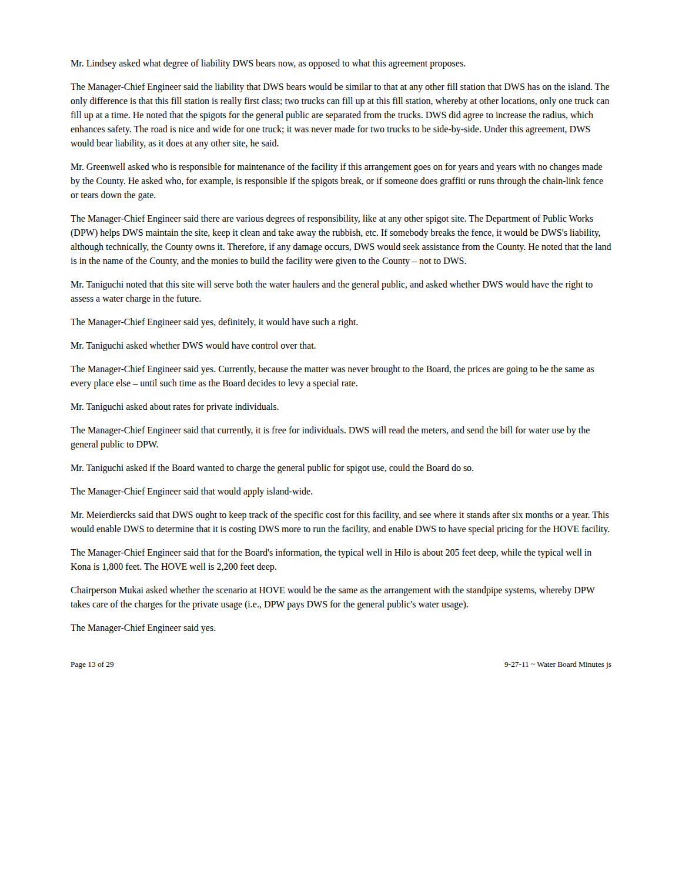Mr. Lindsey asked what degree of liability DWS bears now, as opposed to what this agreement proposes.
The Manager-Chief Engineer said the liability that DWS bears would be similar to that at any other fill station that DWS has on the island. The only difference is that this fill station is really first class; two trucks can fill up at this fill station, whereby at other locations, only one truck can fill up at a time. He noted that the spigots for the general public are separated from the trucks. DWS did agree to increase the radius, which enhances safety. The road is nice and wide for one truck; it was never made for two trucks to be side-by-side. Under this agreement, DWS would bear liability, as it does at any other site, he said.
Mr. Greenwell asked who is responsible for maintenance of the facility if this arrangement goes on for years and years with no changes made by the County. He asked who, for example, is responsible if the spigots break, or if someone does graffiti or runs through the chain-link fence or tears down the gate.
The Manager-Chief Engineer said there are various degrees of responsibility, like at any other spigot site. The Department of Public Works (DPW) helps DWS maintain the site, keep it clean and take away the rubbish, etc. If somebody breaks the fence, it would be DWS's liability, although technically, the County owns it. Therefore, if any damage occurs, DWS would seek assistance from the County. He noted that the land is in the name of the County, and the monies to build the facility were given to the County – not to DWS.
Mr. Taniguchi noted that this site will serve both the water haulers and the general public, and asked whether DWS would have the right to assess a water charge in the future.
The Manager-Chief Engineer said yes, definitely, it would have such a right.
Mr. Taniguchi asked whether DWS would have control over that.
The Manager-Chief Engineer said yes. Currently, because the matter was never brought to the Board, the prices are going to be the same as every place else – until such time as the Board decides to levy a special rate.
Mr. Taniguchi asked about rates for private individuals.
The Manager-Chief Engineer said that currently, it is free for individuals. DWS will read the meters, and send the bill for water use by the general public to DPW.
Mr. Taniguchi asked if the Board wanted to charge the general public for spigot use, could the Board do so.
The Manager-Chief Engineer said that would apply island-wide.
Mr. Meierdiercks said that DWS ought to keep track of the specific cost for this facility, and see where it stands after six months or a year. This would enable DWS to determine that it is costing DWS more to run the facility, and enable DWS to have special pricing for the HOVE facility.
The Manager-Chief Engineer said that for the Board's information, the typical well in Hilo is about 205 feet deep, while the typical well in Kona is 1,800 feet. The HOVE well is 2,200 feet deep.
Chairperson Mukai asked whether the scenario at HOVE would be the same as the arrangement with the standpipe systems, whereby DPW takes care of the charges for the private usage (i.e., DPW pays DWS for the general public's water usage).
The Manager-Chief Engineer said yes.
Page 13 of 29 9-27-11 ~ Water Board Minutes js